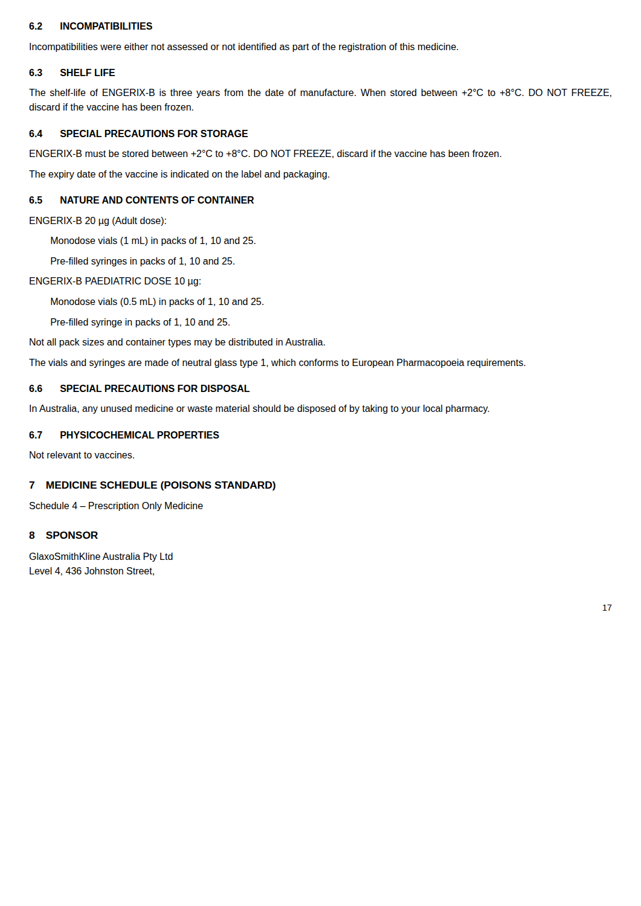6.2 INCOMPATIBILITIES
Incompatibilities were either not assessed or not identified as part of the registration of this medicine.
6.3 SHELF LIFE
The shelf-life of ENGERIX-B is three years from the date of manufacture. When stored between +2°C to +8°C. DO NOT FREEZE, discard if the vaccine has been frozen.
6.4 SPECIAL PRECAUTIONS FOR STORAGE
ENGERIX-B must be stored between +2°C to +8°C. DO NOT FREEZE, discard if the vaccine has been frozen.
The expiry date of the vaccine is indicated on the label and packaging.
6.5 NATURE AND CONTENTS OF CONTAINER
ENGERIX-B 20 µg (Adult dose):
Monodose vials (1 mL) in packs of 1, 10 and 25.
Pre-filled syringes in packs of 1, 10 and 25.
ENGERIX-B PAEDIATRIC DOSE 10 µg:
Monodose vials (0.5 mL) in packs of 1, 10 and 25.
Pre-filled syringe in packs of 1, 10 and 25.
Not all pack sizes and container types may be distributed in Australia.
The vials and syringes are made of neutral glass type 1, which conforms to European Pharmacopoeia requirements.
6.6 SPECIAL PRECAUTIONS FOR DISPOSAL
In Australia, any unused medicine or waste material should be disposed of by taking to your local pharmacy.
6.7 PHYSICOCHEMICAL PROPERTIES
Not relevant to vaccines.
7 MEDICINE SCHEDULE (POISONS STANDARD)
Schedule 4 – Prescription Only Medicine
8 SPONSOR
GlaxoSmithKline Australia Pty Ltd
Level 4, 436 Johnston Street,
17